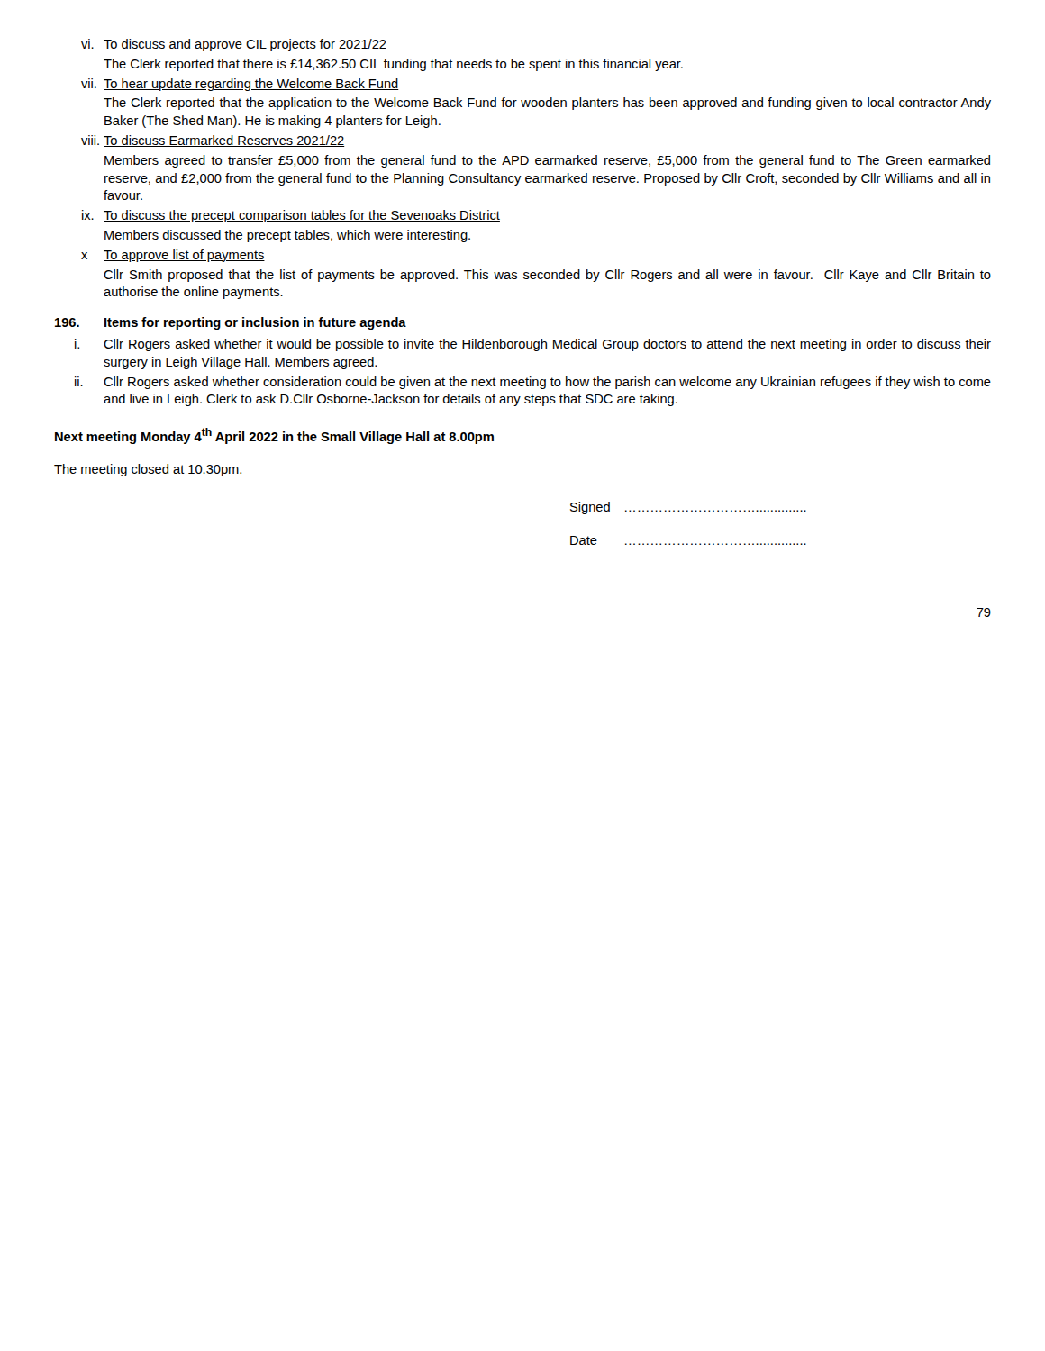vi.
To discuss and approve CIL projects for 2021/22
The Clerk reported that there is £14,362.50 CIL funding that needs to be spent in this financial year.
vii.
To hear update regarding the Welcome Back Fund
The Clerk reported that the application to the Welcome Back Fund for wooden planters has been approved and funding given to local contractor Andy Baker (The Shed Man). He is making 4 planters for Leigh.
viii.
To discuss Earmarked Reserves 2021/22
Members agreed to transfer £5,000 from the general fund to the APD earmarked reserve, £5,000 from the general fund to The Green earmarked reserve, and £2,000 from the general fund to the Planning Consultancy earmarked reserve. Proposed by Cllr Croft, seconded by Cllr Williams and all in favour.
ix.
To discuss the precept comparison tables for the Sevenoaks District
Members discussed the precept tables, which were interesting.
x
To approve list of payments
Cllr Smith proposed that the list of payments be approved. This was seconded by Cllr Rogers and all were in favour. Cllr Kaye and Cllr Britain to authorise the online payments.
196.
Items for reporting or inclusion in future agenda
i.
Cllr Rogers asked whether it would be possible to invite the Hildenborough Medical Group doctors to attend the next meeting in order to discuss their surgery in Leigh Village Hall. Members agreed.
ii.
Cllr Rogers asked whether consideration could be given at the next meeting to how the parish can welcome any Ukrainian refugees if they wish to come and live in Leigh. Clerk to ask D.Cllr Osborne-Jackson for details of any steps that SDC are taking.
Next meeting Monday 4th April 2022 in the Small Village Hall at 8.00pm
The meeting closed at 10.30pm.
Signed…………………………..............
Date…………………………..............
79